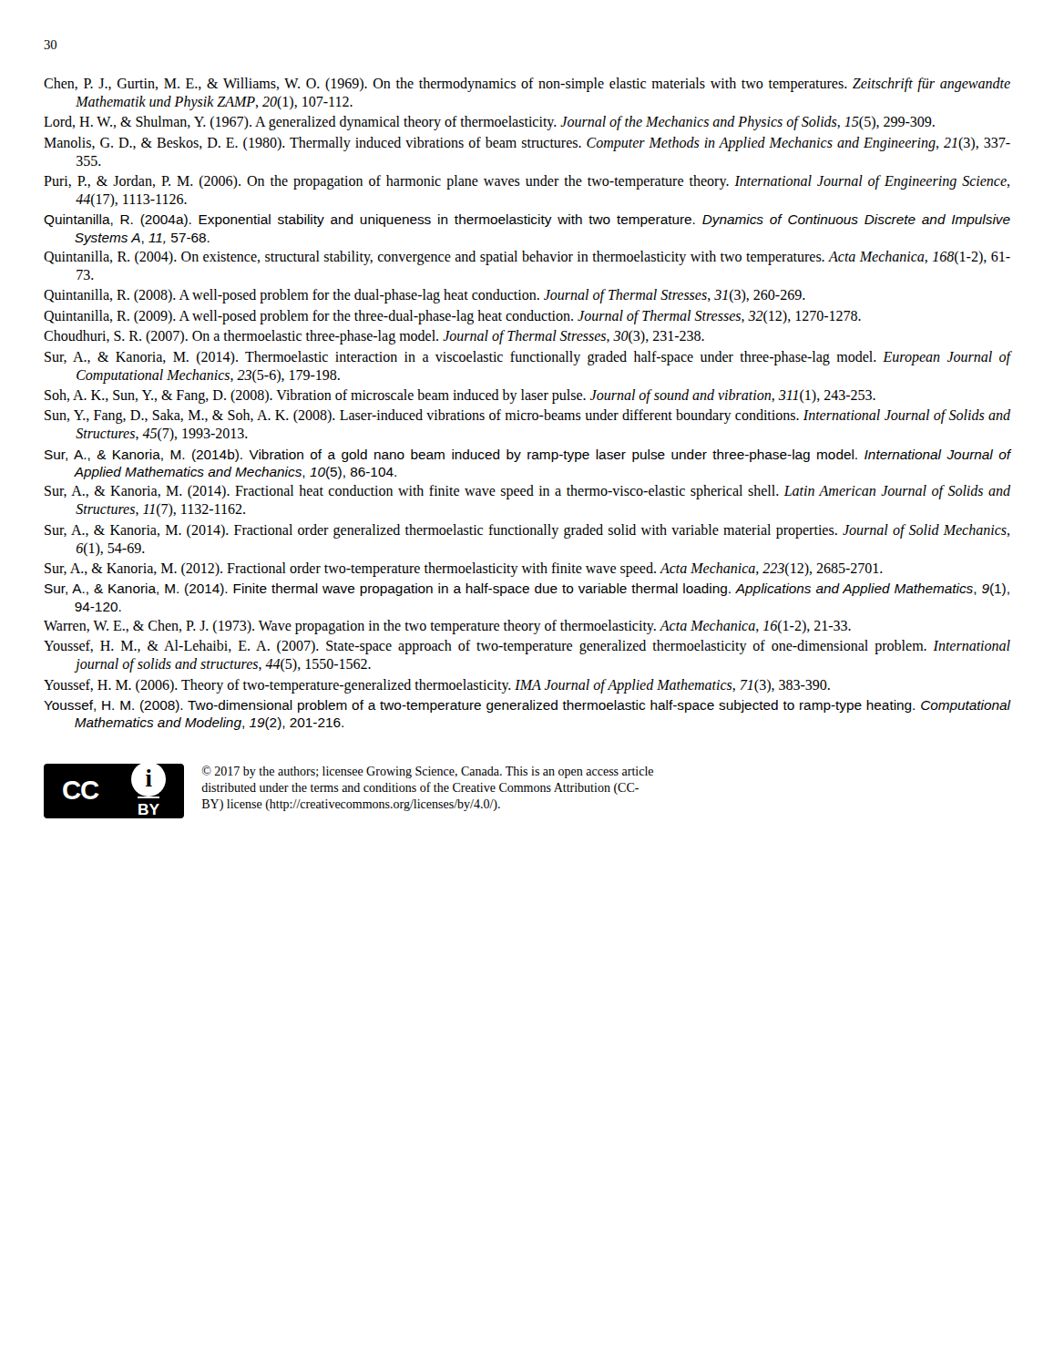30
Chen, P. J., Gurtin, M. E., & Williams, W. O. (1969). On the thermodynamics of non-simple elastic materials with two temperatures. Zeitschrift für angewandte Mathematik und Physik ZAMP, 20(1), 107-112.
Lord, H. W., & Shulman, Y. (1967). A generalized dynamical theory of thermoelasticity. Journal of the Mechanics and Physics of Solids, 15(5), 299-309.
Manolis, G. D., & Beskos, D. E. (1980). Thermally induced vibrations of beam structures. Computer Methods in Applied Mechanics and Engineering, 21(3), 337-355.
Puri, P., & Jordan, P. M. (2006). On the propagation of harmonic plane waves under the two-temperature theory. International Journal of Engineering Science, 44(17), 1113-1126.
Quintanilla, R. (2004a). Exponential stability and uniqueness in thermoelasticity with two temperature. Dynamics of Continuous Discrete and Impulsive Systems A, 11, 57-68.
Quintanilla, R. (2004). On existence, structural stability, convergence and spatial behavior in thermoelasticity with two temperatures. Acta Mechanica, 168(1-2), 61-73.
Quintanilla, R. (2008). A well-posed problem for the dual-phase-lag heat conduction. Journal of Thermal Stresses, 31(3), 260-269.
Quintanilla, R. (2009). A well-posed problem for the three-dual-phase-lag heat conduction. Journal of Thermal Stresses, 32(12), 1270-1278.
Choudhuri, S. R. (2007). On a thermoelastic three-phase-lag model. Journal of Thermal Stresses, 30(3), 231-238.
Sur, A., & Kanoria, M. (2014). Thermoelastic interaction in a viscoelastic functionally graded half-space under three-phase-lag model. European Journal of Computational Mechanics, 23(5-6), 179-198.
Soh, A. K., Sun, Y., & Fang, D. (2008). Vibration of microscale beam induced by laser pulse. Journal of sound and vibration, 311(1), 243-253.
Sun, Y., Fang, D., Saka, M., & Soh, A. K. (2008). Laser-induced vibrations of micro-beams under different boundary conditions. International Journal of Solids and Structures, 45(7), 1993-2013.
Sur, A., & Kanoria, M. (2014b). Vibration of a gold nano beam induced by ramp-type laser pulse under three-phase-lag model. International Journal of Applied Mathematics and Mechanics, 10(5), 86-104.
Sur, A., & Kanoria, M. (2014). Fractional heat conduction with finite wave speed in a thermo-visco-elastic spherical shell. Latin American Journal of Solids and Structures, 11(7), 1132-1162.
Sur, A., & Kanoria, M. (2014). Fractional order generalized thermoelastic functionally graded solid with variable material properties. Journal of Solid Mechanics, 6(1), 54-69.
Sur, A., & Kanoria, M. (2012). Fractional order two-temperature thermoelasticity with finite wave speed. Acta Mechanica, 223(12), 2685-2701.
Sur, A., & Kanoria, M. (2014). Finite thermal wave propagation in a half-space due to variable thermal loading. Applications and Applied Mathematics, 9(1), 94-120.
Warren, W. E., & Chen, P. J. (1973). Wave propagation in the two temperature theory of thermoelasticity. Acta Mechanica, 16(1-2), 21-33.
Youssef, H. M., & Al-Lehaibi, E. A. (2007). State-space approach of two-temperature generalized thermoelasticity of one-dimensional problem. International journal of solids and structures, 44(5), 1550-1562.
Youssef, H. M. (2006). Theory of two-temperature-generalized thermoelasticity. IMA Journal of Applied Mathematics, 71(3), 383-390.
Youssef, H. M. (2008). Two-dimensional problem of a two-temperature generalized thermoelastic half-space subjected to ramp-type heating. Computational Mathematics and Modeling, 19(2), 201-216.
CC
i BY
© 2017 by the authors; licensee Growing Science, Canada. This is an open access article distributed under the terms and conditions of the Creative Commons Attribution (CC-BY) license (http://creativecommons.org/licenses/by/4.0/).